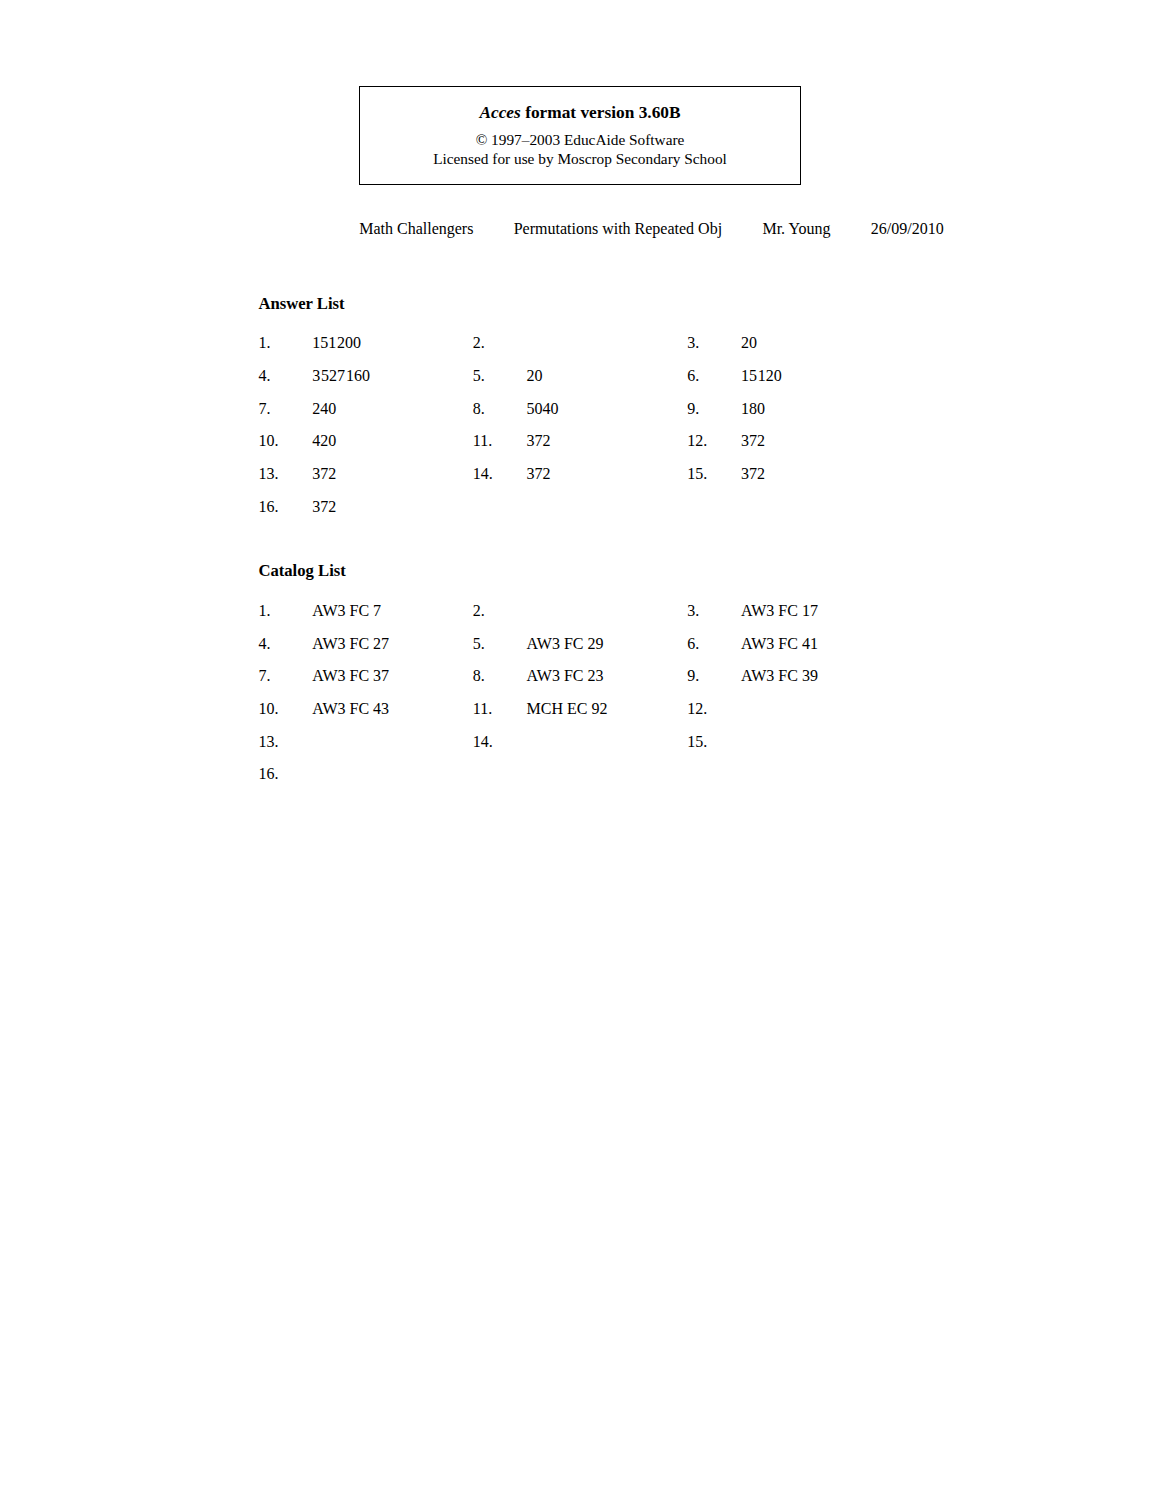Acces format version 3.60B
© 1997–2003 EducAide Software
Licensed for use by Moscrop Secondary School
Math Challengers Permutations with Repeated Obj Mr. Young 26/09/2010
Answer List
1. 151 200
2.
3. 20
4. 3 527 160
5. 20
6. 15 120
7. 240
8. 5040
9. 180
10. 420
11. 372
12. 372
13. 372
14. 372
15. 372
16. 372
Catalog List
1. AW3 FC 7
2.
3. AW3 FC 17
4. AW3 FC 27
5. AW3 FC 29
6. AW3 FC 41
7. AW3 FC 37
8. AW3 FC 23
9. AW3 FC 39
10. AW3 FC 43
11. MCH EC 92
12.
13.
14.
15.
16.